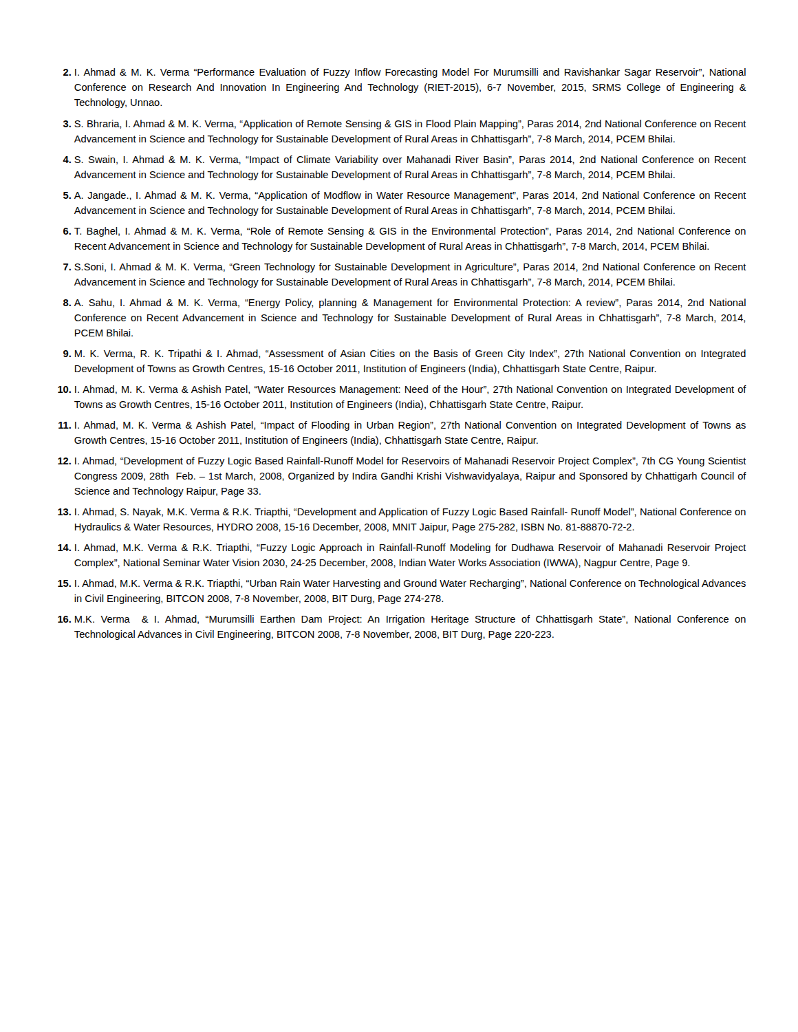I. Ahmad & M. K. Verma “Performance Evaluation of Fuzzy Inflow Forecasting Model For Murumsilli and Ravishankar Sagar Reservoir”, National Conference on Research And Innovation In Engineering And Technology (RIET-2015), 6-7 November, 2015, SRMS College of Engineering & Technology, Unnao.
S. Bhraria, I. Ahmad & M. K. Verma, “Application of Remote Sensing & GIS in Flood Plain Mapping”, Paras 2014, 2nd National Conference on Recent Advancement in Science and Technology for Sustainable Development of Rural Areas in Chhattisgarh”, 7-8 March, 2014, PCEM Bhilai.
S. Swain, I. Ahmad & M. K. Verma, “Impact of Climate Variability over Mahanadi River Basin”, Paras 2014, 2nd National Conference on Recent Advancement in Science and Technology for Sustainable Development of Rural Areas in Chhattisgarh”, 7-8 March, 2014, PCEM Bhilai.
A. Jangade., I. Ahmad & M. K. Verma, “Application of Modflow in Water Resource Management”, Paras 2014, 2nd National Conference on Recent Advancement in Science and Technology for Sustainable Development of Rural Areas in Chhattisgarh”, 7-8 March, 2014, PCEM Bhilai.
T. Baghel, I. Ahmad & M. K. Verma, “Role of Remote Sensing & GIS in the Environmental Protection”, Paras 2014, 2nd National Conference on Recent Advancement in Science and Technology for Sustainable Development of Rural Areas in Chhattisgarh”, 7-8 March, 2014, PCEM Bhilai.
S.Soni, I. Ahmad & M. K. Verma, “Green Technology for Sustainable Development in Agriculture”, Paras 2014, 2nd National Conference on Recent Advancement in Science and Technology for Sustainable Development of Rural Areas in Chhattisgarh”, 7-8 March, 2014, PCEM Bhilai.
A. Sahu, I. Ahmad & M. K. Verma, “Energy Policy, planning & Management for Environmental Protection: A review”, Paras 2014, 2nd National Conference on Recent Advancement in Science and Technology for Sustainable Development of Rural Areas in Chhattisgarh”, 7-8 March, 2014, PCEM Bhilai.
M. K. Verma, R. K. Tripathi & I. Ahmad, “Assessment of Asian Cities on the Basis of Green City Index”, 27th National Convention on Integrated Development of Towns as Growth Centres, 15-16 October 2011, Institution of Engineers (India), Chhattisgarh State Centre, Raipur.
I. Ahmad, M. K. Verma & Ashish Patel, “Water Resources Management: Need of the Hour”, 27th National Convention on Integrated Development of Towns as Growth Centres, 15-16 October 2011, Institution of Engineers (India), Chhattisgarh State Centre, Raipur.
I. Ahmad, M. K. Verma & Ashish Patel, “Impact of Flooding in Urban Region”, 27th National Convention on Integrated Development of Towns as Growth Centres, 15-16 October 2011, Institution of Engineers (India), Chhattisgarh State Centre, Raipur.
I. Ahmad, “Development of Fuzzy Logic Based Rainfall-Runoff Model for Reservoirs of Mahanadi Reservoir Project Complex”, 7th CG Young Scientist Congress 2009, 28th Feb. – 1st March, 2008, Organized by Indira Gandhi Krishi Vishwavidyalaya, Raipur and Sponsored by Chhattigarh Council of Science and Technology Raipur, Page 33.
I. Ahmad, S. Nayak, M.K. Verma & R.K. Triapthi, “Development and Application of Fuzzy Logic Based Rainfall- Runoff Model”, National Conference on Hydraulics & Water Resources, HYDRO 2008, 15-16 December, 2008, MNIT Jaipur, Page 275-282, ISBN No. 81-88870-72-2.
I. Ahmad, M.K. Verma & R.K. Triapthi, “Fuzzy Logic Approach in Rainfall-Runoff Modeling for Dudhawa Reservoir of Mahanadi Reservoir Project Complex”, National Seminar Water Vision 2030, 24-25 December, 2008, Indian Water Works Association (IWWA), Nagpur Centre, Page 9.
I. Ahmad, M.K. Verma & R.K. Triapthi, “Urban Rain Water Harvesting and Ground Water Recharging”, National Conference on Technological Advances in Civil Engineering, BITCON 2008, 7-8 November, 2008, BIT Durg, Page 274-278.
M.K. Verma & I. Ahmad, “Murumsilli Earthen Dam Project: An Irrigation Heritage Structure of Chhattisgarh State”, National Conference on Technological Advances in Civil Engineering, BITCON 2008, 7-8 November, 2008, BIT Durg, Page 220-223.